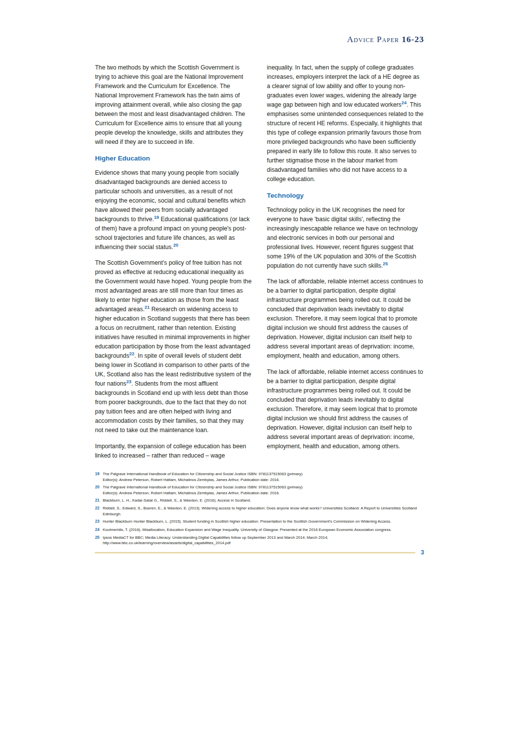Advice Paper 16-23
The two methods by which the Scottish Government is trying to achieve this goal are the National Improvement Framework and the Curriculum for Excellence. The National Improvement Framework has the twin aims of improving attainment overall, while also closing the gap between the most and least disadvantaged children. The Curriculum for Excellence aims to ensure that all young people develop the knowledge, skills and attributes they will need if they are to succeed in life.
Higher Education
Evidence shows that many young people from socially disadvantaged backgrounds are denied access to particular schools and universities, as a result of not enjoying the economic, social and cultural benefits which have allowed their peers from socially advantaged backgrounds to thrive.19 Educational qualifications (or lack of them) have a profound impact on young people's post-school trajectories and future life chances, as well as influencing their social status.20
The Scottish Government's policy of free tuition has not proved as effective at reducing educational inequality as the Government would have hoped. Young people from the most advantaged areas are still more than four times as likely to enter higher education as those from the least advantaged areas.21 Research on widening access to higher education in Scotland suggests that there has been a focus on recruitment, rather than retention. Existing initiatives have resulted in minimal improvements in higher education participation by those from the least advantaged backgrounds22. In spite of overall levels of student debt being lower in Scotland in comparison to other parts of the UK, Scotland also has the least redistributive system of the four nations23. Students from the most affluent backgrounds in Scotland end up with less debt than those from poorer backgrounds, due to the fact that they do not pay tuition fees and are often helped with living and accommodation costs by their families, so that they may not need to take out the maintenance loan.
Importantly, the expansion of college education has been linked to increased – rather than reduced – wage inequality. In fact, when the supply of college graduates increases, employers interpret the lack of a HE degree as a clearer signal of low ability and offer to young non-graduates even lower wages, widening the already large wage gap between high and low educated workers24. This emphasises some unintended consequences related to the structure of recent HE reforms. Especially, it highlights that this type of college expansion primarily favours those from more privileged backgrounds who have been sufficiently prepared in early life to follow this route. It also serves to further stigmatise those in the labour market from disadvantaged families who did not have access to a college education.
Technology
Technology policy in the UK recognises the need for everyone to have 'basic digital skills', reflecting the increasingly inescapable reliance we have on technology and electronic services in both our personal and professional lives. However, recent figures suggest that some 19% of the UK population and 30% of the Scottish population do not currently have such skills.25
The lack of affordable, reliable internet access continues to be a barrier to digital participation, despite digital infrastructure programmes being rolled out. It could be concluded that deprivation leads inevitably to digital exclusion. Therefore, it may seem logical that to promote digital inclusion we should first address the causes of deprivation. However, digital inclusion can itself help to address several important areas of deprivation: income, employment, health and education, among others.
The lack of affordable, reliable internet access continues to be a barrier to digital participation, despite digital infrastructure programmes being rolled out. It could be concluded that deprivation leads inevitably to digital exclusion. Therefore, it may seem logical that to promote digital inclusion we should first address the causes of deprivation. However, digital inclusion can itself help to address several important areas of deprivation: income, employment, health and education, among others.
19 The Palgrave International Handbook of Education for Citizenship and Social Justice ISBN: 9781137515063 (primary)
Editor(s): Andrew Peterson, Robert Hattam, Michalinos Zembylas, James Arthur, Publication date: 2016.
20 The Palgrave International Handbook of Education for Citizenship and Social Justice ISBN: 9781137515063 (primary)
Editor(s): Andrew Peterson, Robert Hattam, Michalinos Zembylas, James Arthur, Publication date: 2016.
21 Blackburn, L. H., Kadar-Satat G., Riddell, S., & Weedon, E. (2016). Access in Scotland.
22 Riddell, S., Edward, S., Boeren, E., & Weedon, E. (2013). Widening access to higher education: Does anyone know what works? Universities Scotland: A Report to Universities Scotland Edinburgh.
23 Hunter Blackburn Hunter Blackburn, L. (2015). Student funding in Scottish higher education. Presentation to the Scottish Government's Commission on Widening Access.
24 Koutmeridis, T. (2016). Misallocation, Education Expansion and Wage Inequality. University of Glasgow. Presented at the 2016 European Economic Association congress.
25 Ipsos MediaCT for BBC; Media Literacy: Understanding Digital Capabilities follow up September 2013 and March 2014; March 2014;
http://www.bbc.co.uk/learning/overview/assets/digital_capabilities_2014.pdf
3